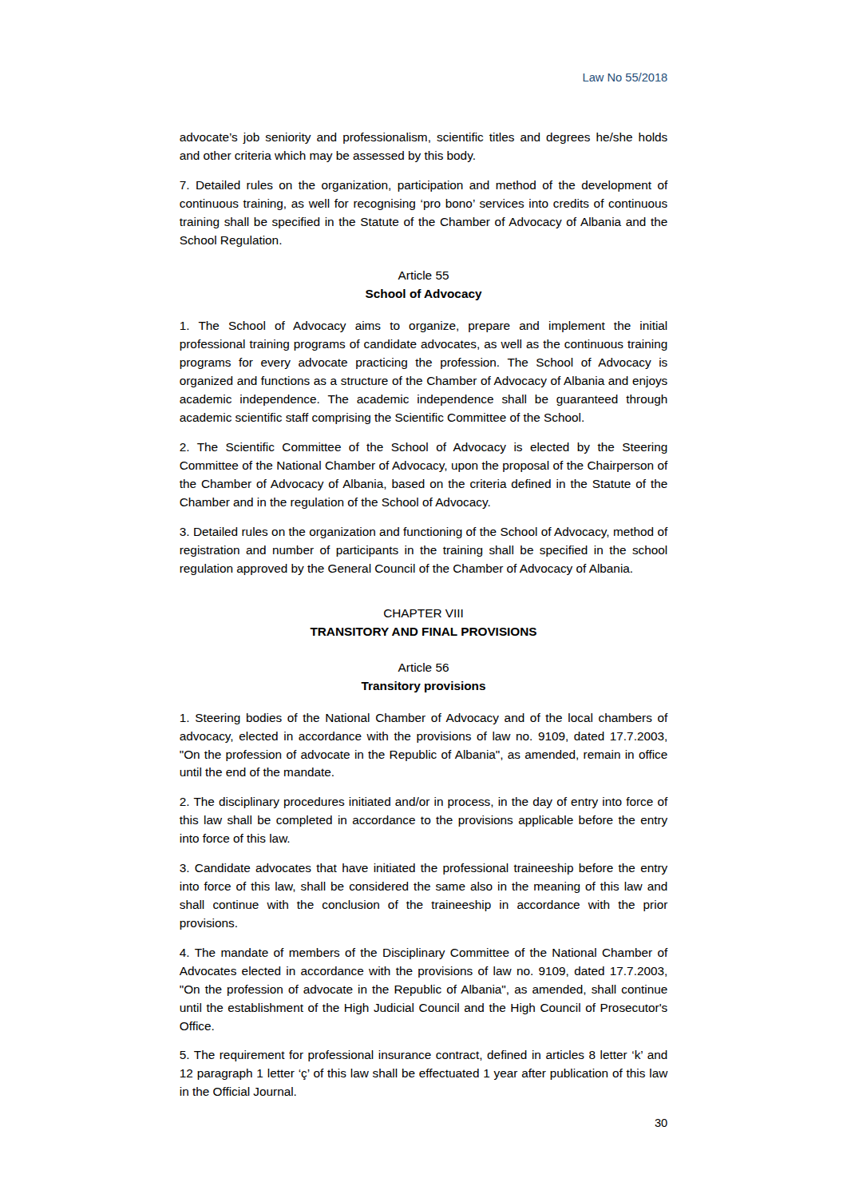Law No 55/2018
advocate’s job seniority and professionalism, scientific titles and degrees he/she holds and other criteria which may be assessed by this body.
7. Detailed rules on the organization, participation and method of the development of continuous training, as well for recognising ‘pro bono’ services into credits of continuous training shall be specified in the Statute of the Chamber of Advocacy of Albania and the School Regulation.
Article 55 School of Advocacy
1. The School of Advocacy aims to organize, prepare and implement the initial professional training programs of candidate advocates, as well as the continuous training programs for every advocate practicing the profession. The School of Advocacy is organized and functions as a structure of the Chamber of Advocacy of Albania and enjoys academic independence. The academic independence shall be guaranteed through academic scientific staff comprising the Scientific Committee of the School.
2. The Scientific Committee of the School of Advocacy is elected by the Steering Committee of the National Chamber of Advocacy, upon the proposal of the Chairperson of the Chamber of Advocacy of Albania, based on the criteria defined in the Statute of the Chamber and in the regulation of the School of Advocacy.
3. Detailed rules on the organization and functioning of the School of Advocacy, method of registration and number of participants in the training shall be specified in the school regulation approved by the General Council of the Chamber of Advocacy of Albania.
CHAPTER VIII TRANSITORY AND FINAL PROVISIONS
Article 56 Transitory provisions
1. Steering bodies of the National Chamber of Advocacy and of the local chambers of advocacy, elected in accordance with the provisions of law no. 9109, dated 17.7.2003, "On the profession of advocate in the Republic of Albania", as amended, remain in office until the end of the mandate.
2. The disciplinary procedures initiated and/or in process, in the day of entry into force of this law shall be completed in accordance to the provisions applicable before the entry into force of this law.
3. Candidate advocates that have initiated the professional traineeship before the entry into force of this law, shall be considered the same also in the meaning of this law and shall continue with the conclusion of the traineeship in accordance with the prior provisions.
4. The mandate of members of the Disciplinary Committee of the National Chamber of Advocates elected in accordance with the provisions of law no. 9109, dated 17.7.2003, "On the profession of advocate in the Republic of Albania", as amended, shall continue until the establishment of the High Judicial Council and the High Council of Prosecutor's Office.
5. The requirement for professional insurance contract, defined in articles 8 letter ‘k’ and 12 paragraph 1 letter ‘ç’ of this law shall be effectuated 1 year after publication of this law in the Official Journal.
30